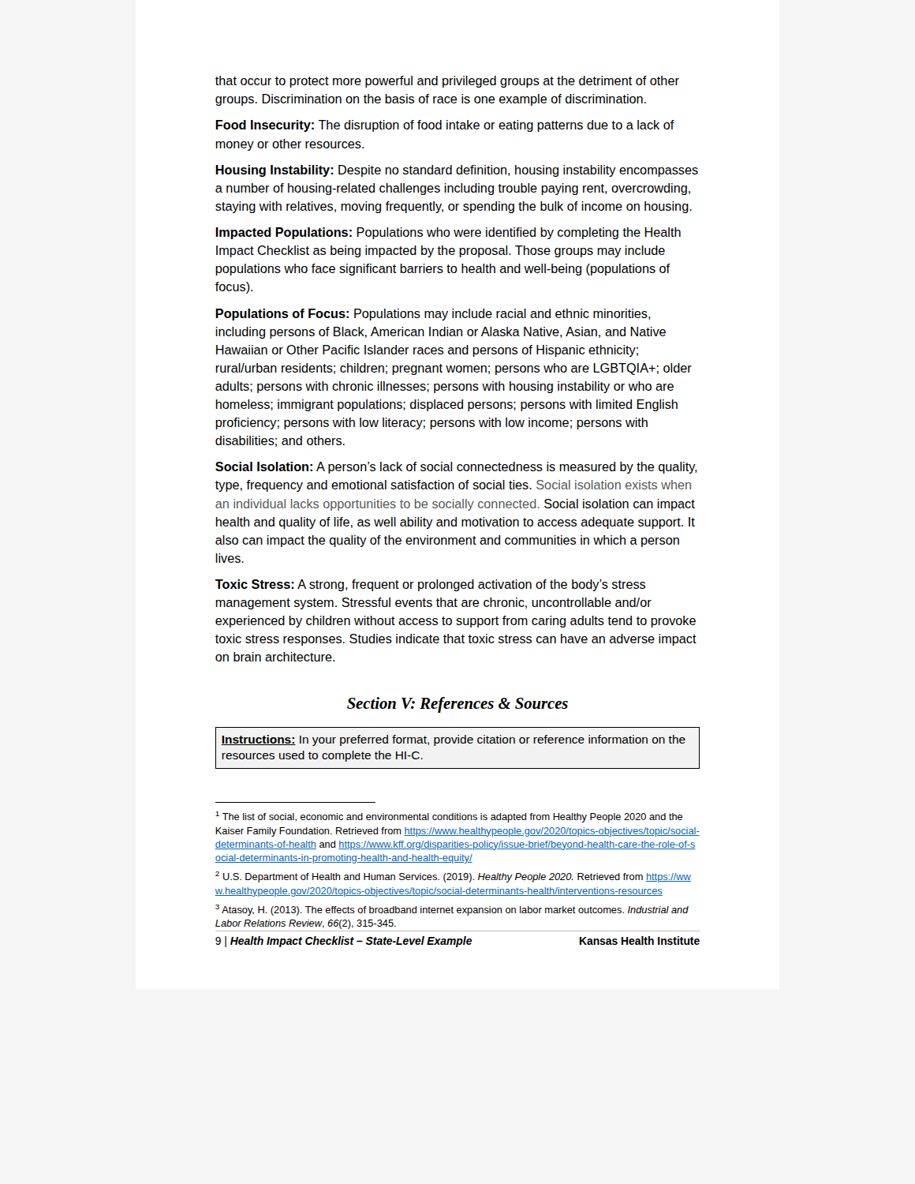that occur to protect more powerful and privileged groups at the detriment of other groups. Discrimination on the basis of race is one example of discrimination.
Food Insecurity: The disruption of food intake or eating patterns due to a lack of money or other resources.
Housing Instability: Despite no standard definition, housing instability encompasses a number of housing-related challenges including trouble paying rent, overcrowding, staying with relatives, moving frequently, or spending the bulk of income on housing.
Impacted Populations: Populations who were identified by completing the Health Impact Checklist as being impacted by the proposal. Those groups may include populations who face significant barriers to health and well-being (populations of focus).
Populations of Focus: Populations may include racial and ethnic minorities, including persons of Black, American Indian or Alaska Native, Asian, and Native Hawaiian or Other Pacific Islander races and persons of Hispanic ethnicity; rural/urban residents; children; pregnant women; persons who are LGBTQIA+; older adults; persons with chronic illnesses; persons with housing instability or who are homeless; immigrant populations; displaced persons; persons with limited English proficiency; persons with low literacy; persons with low income; persons with disabilities; and others.
Social Isolation: A person’s lack of social connectedness is measured by the quality, type, frequency and emotional satisfaction of social ties. Social isolation exists when an individual lacks opportunities to be socially connected. Social isolation can impact health and quality of life, as well ability and motivation to access adequate support. It also can impact the quality of the environment and communities in which a person lives.
Toxic Stress: A strong, frequent or prolonged activation of the body’s stress management system. Stressful events that are chronic, uncontrollable and/or experienced by children without access to support from caring adults tend to provoke toxic stress responses. Studies indicate that toxic stress can have an adverse impact on brain architecture.
Section V: References & Sources
Instructions: In your preferred format, provide citation or reference information on the resources used to complete the HI-C.
1 The list of social, economic and environmental conditions is adapted from Healthy People 2020 and the Kaiser Family Foundation. Retrieved from https://www.healthypeople.gov/2020/topics-objectives/topic/social-determinants-of-health and https://www.kff.org/disparities-policy/issue-brief/beyond-health-care-the-role-of-social-determinants-in-promoting-health-and-health-equity/
2 U.S. Department of Health and Human Services. (2019). Healthy People 2020. Retrieved from https://www.healthypeople.gov/2020/topics-objectives/topic/social-determinants-health/interventions-resources
3 Atasoy, H. (2013). The effects of broadband internet expansion on labor market outcomes. Industrial and Labor Relations Review, 66(2), 315-345.
9 | Health Impact Checklist – State-Level Example
Kansas Health Institute